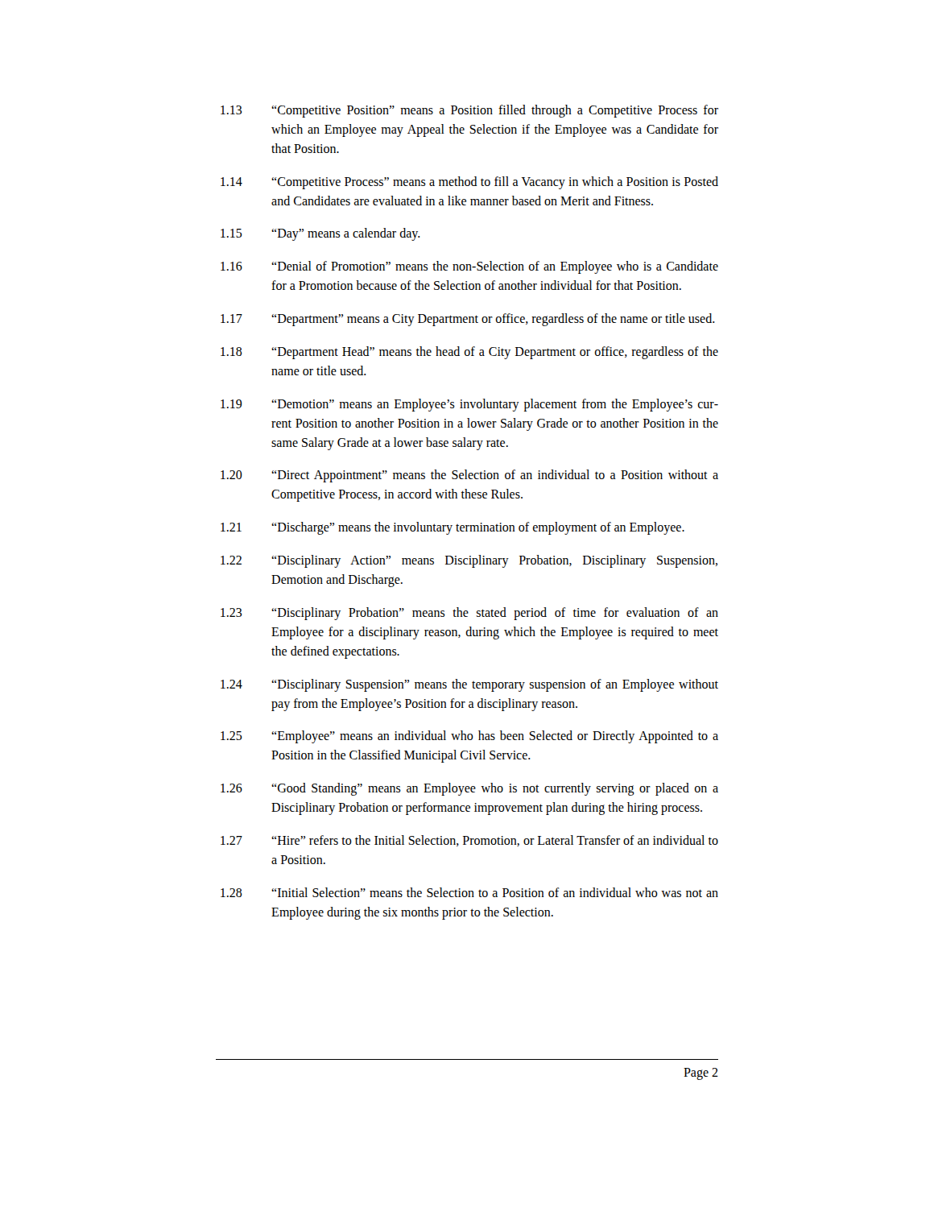1.13
“Competitive Position” means a Position filled through a Competitive Process for which an Employee may Appeal the Selection if the Employee was a Candidate for that Position.
1.14
“Competitive Process” means a method to fill a Vacancy in which a Position is Posted and Candidates are evaluated in a like manner based on Merit and Fitness.
1.15
“Day” means a calendar day.
1.16
“Denial of Promotion” means the non-Selection of an Employee who is a Candidate for a Promotion because of the Selection of another individual for that Position.
1.17
“Department” means a City Department or office, regardless of the name or title used.
1.18
“Department Head” means the head of a City Department or office, regardless of the name or title used.
1.19
“Demotion” means an Employee’s involuntary placement from the Employee’s current Position to another Position in a lower Salary Grade or to another Position in the same Salary Grade at a lower base salary rate.
1.20
“Direct Appointment” means the Selection of an individual to a Position without a Competitive Process, in accord with these Rules.
1.21
“Discharge” means the involuntary termination of employment of an Employee.
1.22
“Disciplinary Action” means Disciplinary Probation, Disciplinary Suspension, Demotion and Discharge.
1.23
“Disciplinary Probation” means the stated period of time for evaluation of an Employee for a disciplinary reason, during which the Employee is required to meet the defined expectations.
1.24
“Disciplinary Suspension” means the temporary suspension of an Employee without pay from the Employee’s Position for a disciplinary reason.
1.25
“Employee” means an individual who has been Selected or Directly Appointed to a Position in the Classified Municipal Civil Service.
1.26
“Good Standing” means an Employee who is not currently serving or placed on a Disciplinary Probation or performance improvement plan during the hiring process.
1.27
“Hire” refers to the Initial Selection, Promotion, or Lateral Transfer of an individual to a Position.
1.28
“Initial Selection” means the Selection to a Position of an individual who was not an Employee during the six months prior to the Selection.
Page 2